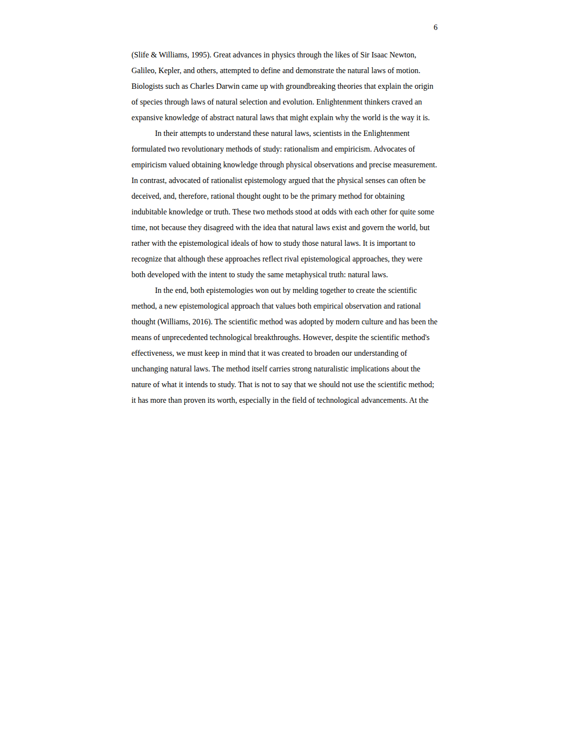6
(Slife & Williams, 1995). Great advances in physics through the likes of Sir Isaac Newton, Galileo, Kepler, and others, attempted to define and demonstrate the natural laws of motion. Biologists such as Charles Darwin came up with groundbreaking theories that explain the origin of species through laws of natural selection and evolution. Enlightenment thinkers craved an expansive knowledge of abstract natural laws that might explain why the world is the way it is.
In their attempts to understand these natural laws, scientists in the Enlightenment formulated two revolutionary methods of study: rationalism and empiricism. Advocates of empiricism valued obtaining knowledge through physical observations and precise measurement. In contrast, advocated of rationalist epistemology argued that the physical senses can often be deceived, and, therefore, rational thought ought to be the primary method for obtaining indubitable knowledge or truth. These two methods stood at odds with each other for quite some time, not because they disagreed with the idea that natural laws exist and govern the world, but rather with the epistemological ideals of how to study those natural laws. It is important to recognize that although these approaches reflect rival epistemological approaches, they were both developed with the intent to study the same metaphysical truth: natural laws.
In the end, both epistemologies won out by melding together to create the scientific method, a new epistemological approach that values both empirical observation and rational thought (Williams, 2016). The scientific method was adopted by modern culture and has been the means of unprecedented technological breakthroughs. However, despite the scientific method's effectiveness, we must keep in mind that it was created to broaden our understanding of unchanging natural laws. The method itself carries strong naturalistic implications about the nature of what it intends to study. That is not to say that we should not use the scientific method; it has more than proven its worth, especially in the field of technological advancements. At the